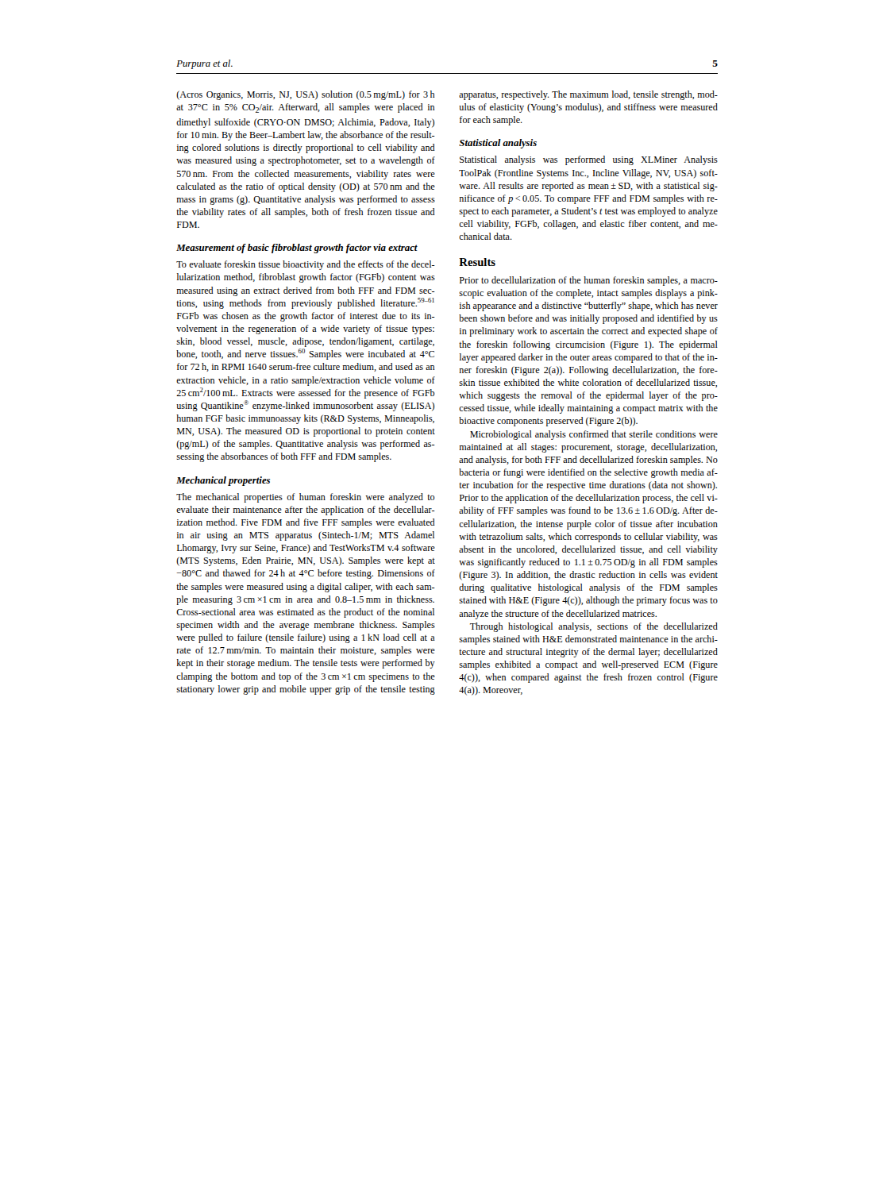Purpura et al. 5
(Acros Organics, Morris, NJ, USA) solution (0.5 mg/mL) for 3 h at 37°C in 5% CO2/air. Afterward, all samples were placed in dimethyl sulfoxide (CRYO·ON DMSO; Alchimia, Padova, Italy) for 10 min. By the Beer–Lambert law, the absorbance of the resulting colored solutions is directly proportional to cell viability and was measured using a spectrophotometer, set to a wavelength of 570 nm. From the collected measurements, viability rates were calculated as the ratio of optical density (OD) at 570 nm and the mass in grams (g). Quantitative analysis was performed to assess the viability rates of all samples, both of fresh frozen tissue and FDM.
Measurement of basic fibroblast growth factor via extract
To evaluate foreskin tissue bioactivity and the effects of the decellularization method, fibroblast growth factor (FGFb) content was measured using an extract derived from both FFF and FDM sections, using methods from previously published literature.59–61 FGFb was chosen as the growth factor of interest due to its involvement in the regeneration of a wide variety of tissue types: skin, blood vessel, muscle, adipose, tendon/ligament, cartilage, bone, tooth, and nerve tissues.60 Samples were incubated at 4°C for 72 h, in RPMI 1640 serum-free culture medium, and used as an extraction vehicle, in a ratio sample/extraction vehicle volume of 25 cm2/100 mL. Extracts were assessed for the presence of FGFb using Quantikine® enzyme-linked immunosorbent assay (ELISA) human FGF basic immunoassay kits (R&D Systems, Minneapolis, MN, USA). The measured OD is proportional to protein content (pg/mL) of the samples. Quantitative analysis was performed assessing the absorbances of both FFF and FDM samples.
Mechanical properties
The mechanical properties of human foreskin were analyzed to evaluate their maintenance after the application of the decellularization method. Five FDM and five FFF samples were evaluated in air using an MTS apparatus (Sintech-1/M; MTS Adamel Lhomargy, Ivry sur Seine, France) and TestWorksTM v.4 software (MTS Systems, Eden Prairie, MN, USA). Samples were kept at −80°C and thawed for 24 h at 4°C before testing. Dimensions of the samples were measured using a digital caliper, with each sample measuring 3 cm ×1 cm in area and 0.8–1.5 mm in thickness. Cross-sectional area was estimated as the product of the nominal specimen width and the average membrane thickness. Samples were pulled to failure (tensile failure) using a 1 kN load cell at a rate of 12.7 mm/min. To maintain their moisture, samples were kept in their storage medium. The tensile tests were performed by clamping the bottom and top of the 3 cm ×1 cm specimens to the stationary lower grip and mobile upper grip of the tensile testing apparatus, respectively. The maximum load, tensile strength, modulus of elasticity (Young’s modulus), and stiffness were measured for each sample.
Statistical analysis
Statistical analysis was performed using XLMiner Analysis ToolPak (Frontline Systems Inc., Incline Village, NV, USA) software. All results are reported as mean ± SD, with a statistical significance of p < 0.05. To compare FFF and FDM samples with respect to each parameter, a Student’s t test was employed to analyze cell viability, FGFb, collagen, and elastic fiber content, and mechanical data.
Results
Prior to decellularization of the human foreskin samples, a macroscopic evaluation of the complete, intact samples displays a pinkish appearance and a distinctive “butterfly” shape, which has never been shown before and was initially proposed and identified by us in preliminary work to ascertain the correct and expected shape of the foreskin following circumcision (Figure 1). The epidermal layer appeared darker in the outer areas compared to that of the inner foreskin (Figure 2(a)). Following decellularization, the foreskin tissue exhibited the white coloration of decellularized tissue, which suggests the removal of the epidermal layer of the processed tissue, while ideally maintaining a compact matrix with the bioactive components preserved (Figure 2(b)).
Microbiological analysis confirmed that sterile conditions were maintained at all stages: procurement, storage, decellularization, and analysis, for both FFF and decellularized foreskin samples. No bacteria or fungi were identified on the selective growth media after incubation for the respective time durations (data not shown). Prior to the application of the decellularization process, the cell viability of FFF samples was found to be 13.6 ± 1.6 OD/g. After decellularization, the intense purple color of tissue after incubation with tetrazolium salts, which corresponds to cellular viability, was absent in the uncolored, decellularized tissue, and cell viability was significantly reduced to 1.1 ± 0.75 OD/g in all FDM samples (Figure 3). In addition, the drastic reduction in cells was evident during qualitative histological analysis of the FDM samples stained with H&E (Figure 4(c)), although the primary focus was to analyze the structure of the decellularized matrices.
Through histological analysis, sections of the decellularized samples stained with H&E demonstrated maintenance in the architecture and structural integrity of the dermal layer; decellularized samples exhibited a compact and well-preserved ECM (Figure 4(c)), when compared against the fresh frozen control (Figure 4(a)). Moreover,